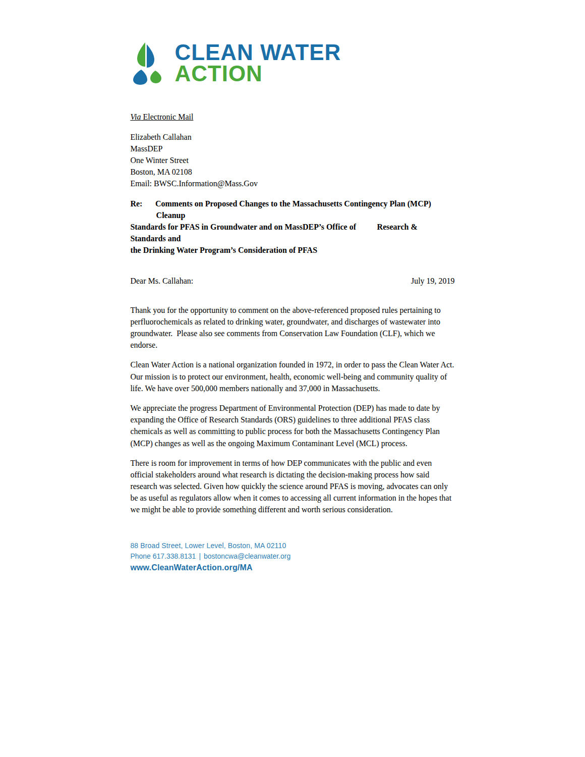CLEAN WATER ACTION
Via Electronic Mail
Elizabeth Callahan
MassDEP
One Winter Street
Boston, MA 02108
Email: BWSC.Information@Mass.Gov
Re: Comments on Proposed Changes to the Massachusetts Contingency Plan (MCP) Cleanup Standards for PFAS in Groundwater and on MassDEP’s Office of Research & Standards and the Drinking Water Program’s Consideration of PFAS
Dear Ms. Callahan: July 19, 2019
Thank you for the opportunity to comment on the above-referenced proposed rules pertaining to perfluorochemicals as related to drinking water, groundwater, and discharges of wastewater into groundwater. Please also see comments from Conservation Law Foundation (CLF), which we endorse.
Clean Water Action is a national organization founded in 1972, in order to pass the Clean Water Act. Our mission is to protect our environment, health, economic well-being and community quality of life. We have over 500,000 members nationally and 37,000 in Massachusetts.
We appreciate the progress Department of Environmental Protection (DEP) has made to date by expanding the Office of Research Standards (ORS) guidelines to three additional PFAS class chemicals as well as committing to public process for both the Massachusetts Contingency Plan (MCP) changes as well as the ongoing Maximum Contaminant Level (MCL) process.
There is room for improvement in terms of how DEP communicates with the public and even official stakeholders around what research is dictating the decision-making process how said research was selected. Given how quickly the science around PFAS is moving, advocates can only be as useful as regulators allow when it comes to accessing all current information in the hopes that we might be able to provide something different and worth serious consideration.
88 Broad Street, Lower Level, Boston, MA 02110
Phone 617.338.8131|bostoncwa@cleanwater.org
www.CleanWaterAction.org/MA